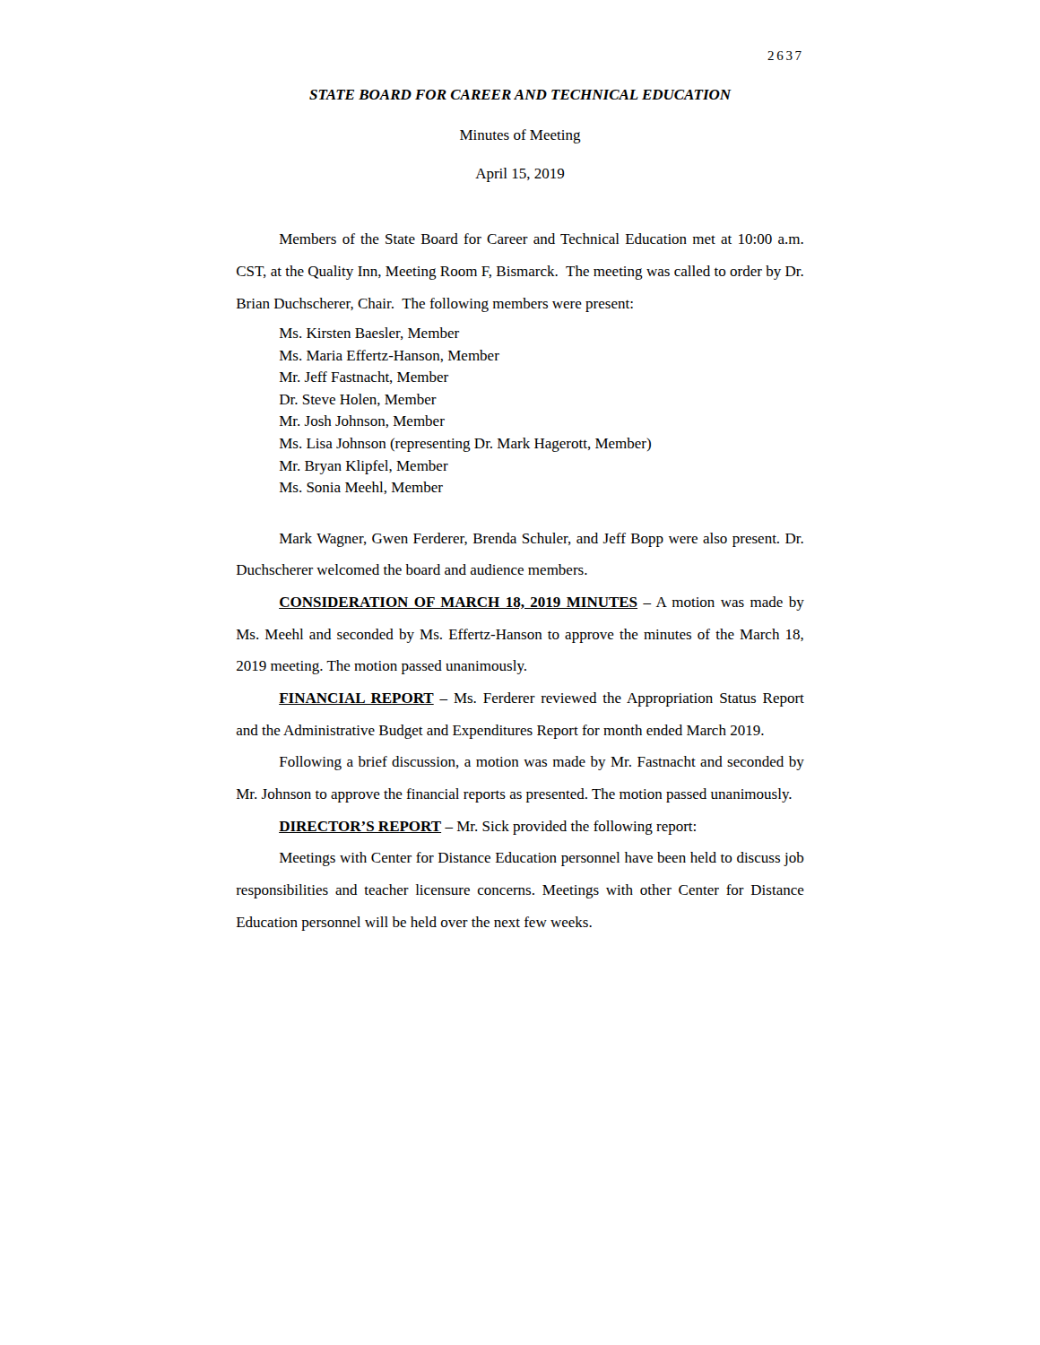2637
STATE BOARD FOR CAREER AND TECHNICAL EDUCATION
Minutes of Meeting
April 15, 2019
Members of the State Board for Career and Technical Education met at 10:00 a.m. CST, at the Quality Inn, Meeting Room F, Bismarck. The meeting was called to order by Dr. Brian Duchscherer, Chair. The following members were present:
Ms. Kirsten Baesler, Member
Ms. Maria Effertz-Hanson, Member
Mr. Jeff Fastnacht, Member
Dr. Steve Holen, Member
Mr. Josh Johnson, Member
Ms. Lisa Johnson (representing Dr. Mark Hagerott, Member)
Mr. Bryan Klipfel, Member
Ms. Sonia Meehl, Member
Mark Wagner, Gwen Ferderer, Brenda Schuler, and Jeff Bopp were also present. Dr. Duchscherer welcomed the board and audience members.
CONSIDERATION OF MARCH 18, 2019 MINUTES – A motion was made by Ms. Meehl and seconded by Ms. Effertz-Hanson to approve the minutes of the March 18, 2019 meeting. The motion passed unanimously.
FINANCIAL REPORT – Ms. Ferderer reviewed the Appropriation Status Report and the Administrative Budget and Expenditures Report for month ended March 2019.
Following a brief discussion, a motion was made by Mr. Fastnacht and seconded by Mr. Johnson to approve the financial reports as presented. The motion passed unanimously.
DIRECTOR’S REPORT – Mr. Sick provided the following report:
Meetings with Center for Distance Education personnel have been held to discuss job responsibilities and teacher licensure concerns. Meetings with other Center for Distance Education personnel will be held over the next few weeks.